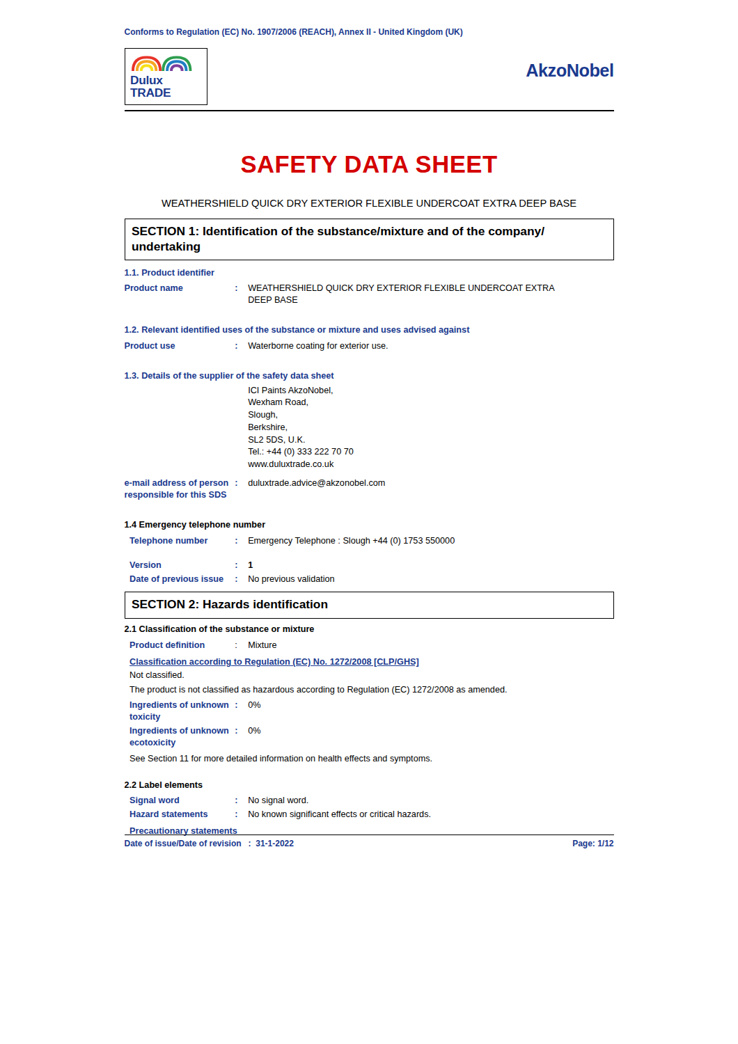Conforms to Regulation (EC) No. 1907/2006 (REACH), Annex II - United Kingdom (UK)
Dulux TRADE
AkzoNobel
SAFETY DATA SHEET
WEATHERSHIELD QUICK DRY EXTERIOR FLEXIBLE UNDERCOAT EXTRA DEEP BASE
SECTION 1: Identification of the substance/mixture and of the company/
undertaking
1.1. Product identifier
| Product name | : | WEATHERSHIELD QUICK DRY EXTERIOR FLEXIBLE UNDERCOAT EXTRA DEEP BASE |
1.2. Relevant identified uses of the substance or mixture and uses advised against
| Product use | : | Waterborne coating for exterior use. |
1.3. Details of the supplier of the safety data sheet
ICI Paints AkzoNobel,
Wexham Road,
Slough,
Berkshire,
SL2 5DS, U.K.
Tel.: +44 (0) 333 222 70 70
www.duluxtrade.co.uk
| e-mail address of person responsible for this SDS | : | duluxtrade.advice@akzonobel.com |
1.4 Emergency telephone number
| Telephone number | : | Emergency Telephone : Slough +44 (0) 1753 550000 |
| Version | : | 1 |
| Date of previous issue | : | No previous validation |
SECTION 2: Hazards identification
2.1 Classification of the substance or mixture
| Product definition | : | Mixture |
Classification according to Regulation (EC) No. 1272/2008 [CLP/GHS]
Not classified.
The product is not classified as hazardous according to Regulation (EC) 1272/2008 as amended.
| Ingredients of unknown toxicity | : | 0% |
| Ingredients of unknown ecotoxicity | : | 0% |
See Section 11 for more detailed information on health effects and symptoms.
2.2 Label elements
| Signal word | : | No signal word. |
| Hazard statements | : | No known significant effects or critical hazards. |
Precautionary statements
Date of issue/Date of revision : 31-1-2022
Page: 1/12